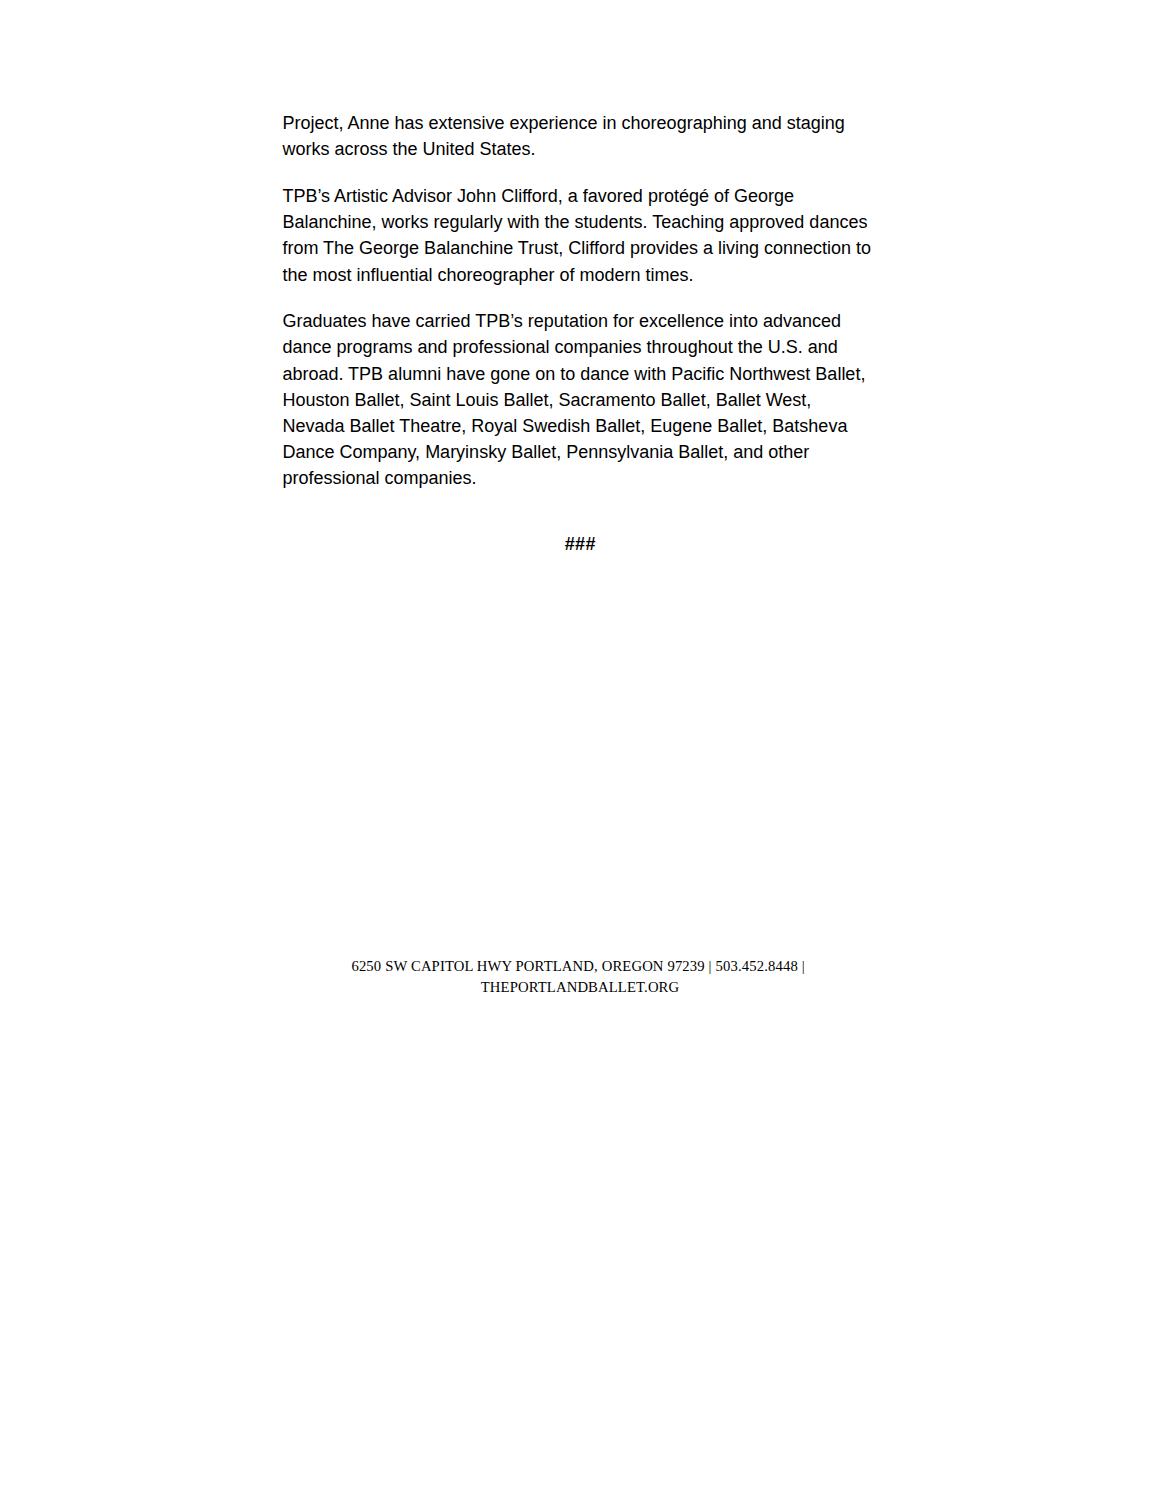Project, Anne has extensive experience in choreographing and staging works across the United States.
TPB’s Artistic Advisor John Clifford, a favored protégé of George Balanchine, works regularly with the students. Teaching approved dances from The George Balanchine Trust, Clifford provides a living connection to the most influential choreographer of modern times.
Graduates have carried TPB’s reputation for excellence into advanced dance programs and professional companies throughout the U.S. and abroad. TPB alumni have gone on to dance with Pacific Northwest Ballet, Houston Ballet, Saint Louis Ballet, Sacramento Ballet, Ballet West, Nevada Ballet Theatre, Royal Swedish Ballet, Eugene Ballet, Batsheva Dance Company, Maryinsky Ballet, Pennsylvania Ballet, and other professional companies.
###
6250 SW CAPITOL HWY PORTLAND, OREGON 97239 | 503.452.8448 | THEPORTLANDBALLET.ORG